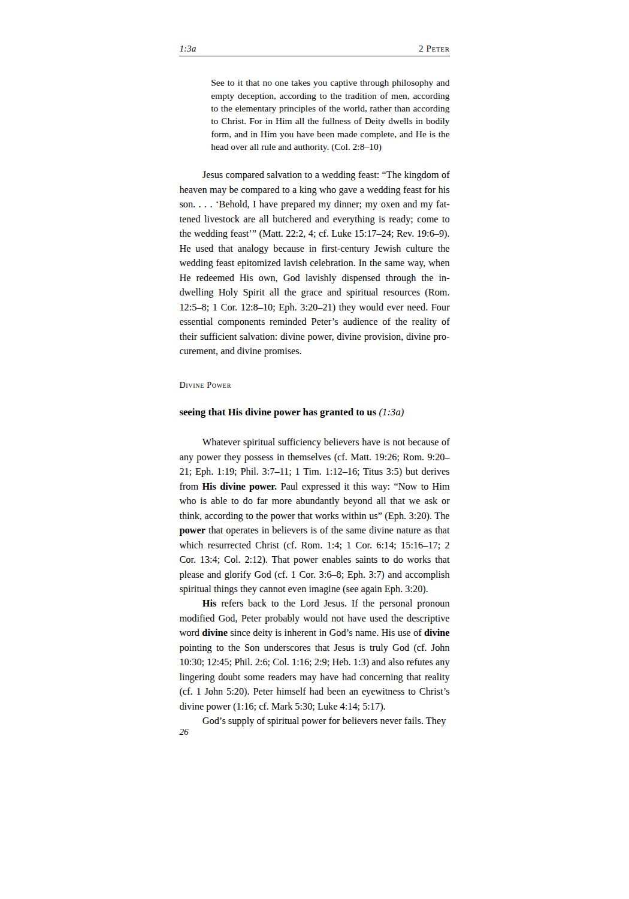1:3a 2 Peter
See to it that no one takes you captive through philosophy and empty deception, according to the tradition of men, according to the elementary principles of the world, rather than according to Christ. For in Him all the fullness of Deity dwells in bodily form, and in Him you have been made complete, and He is the head over all rule and authority. (Col. 2:8–10)
Jesus compared salvation to a wedding feast: “The kingdom of heaven may be compared to a king who gave a wedding feast for his son. . . . ‘Behold, I have prepared my dinner; my oxen and my fattened livestock are all butchered and everything is ready; come to the wedding feast’” (Matt. 22:2, 4; cf. Luke 15:17–24; Rev. 19:6–9). He used that analogy because in first-century Jewish culture the wedding feast epitomized lavish celebration. In the same way, when He redeemed His own, God lavishly dispensed through the indwelling Holy Spirit all the grace and spiritual resources (Rom. 12:5–8; 1 Cor. 12:8–10; Eph. 3:20–21) they would ever need. Four essential components reminded Peter’s audience of the reality of their sufficient salvation: divine power, divine provision, divine procurement, and divine promises.
Divine Power
seeing that His divine power has granted to us (1:3a)
Whatever spiritual sufficiency believers have is not because of any power they possess in themselves (cf. Matt. 19:26; Rom. 9:20–21; Eph. 1:19; Phil. 3:7–11; 1 Tim. 1:12–16; Titus 3:5) but derives from His divine power. Paul expressed it this way: “Now to Him who is able to do far more abundantly beyond all that we ask or think, according to the power that works within us” (Eph. 3:20). The power that operates in believers is of the same divine nature as that which resurrected Christ (cf. Rom. 1:4; 1 Cor. 6:14; 15:16–17; 2 Cor. 13:4; Col. 2:12). That power enables saints to do works that please and glorify God (cf. 1 Cor. 3:6–8; Eph. 3:7) and accomplish spiritual things they cannot even imagine (see again Eph. 3:20).
His refers back to the Lord Jesus. If the personal pronoun modified God, Peter probably would not have used the descriptive word divine since deity is inherent in God’s name. His use of divine pointing to the Son underscores that Jesus is truly God (cf. John 10:30; 12:45; Phil. 2:6; Col. 1:16; 2:9; Heb. 1:3) and also refutes any lingering doubt some readers may have had concerning that reality (cf. 1 John 5:20). Peter himself had been an eyewitness to Christ’s divine power (1:16; cf. Mark 5:30; Luke 4:14; 5:17).
God’s supply of spiritual power for believers never fails. They
26